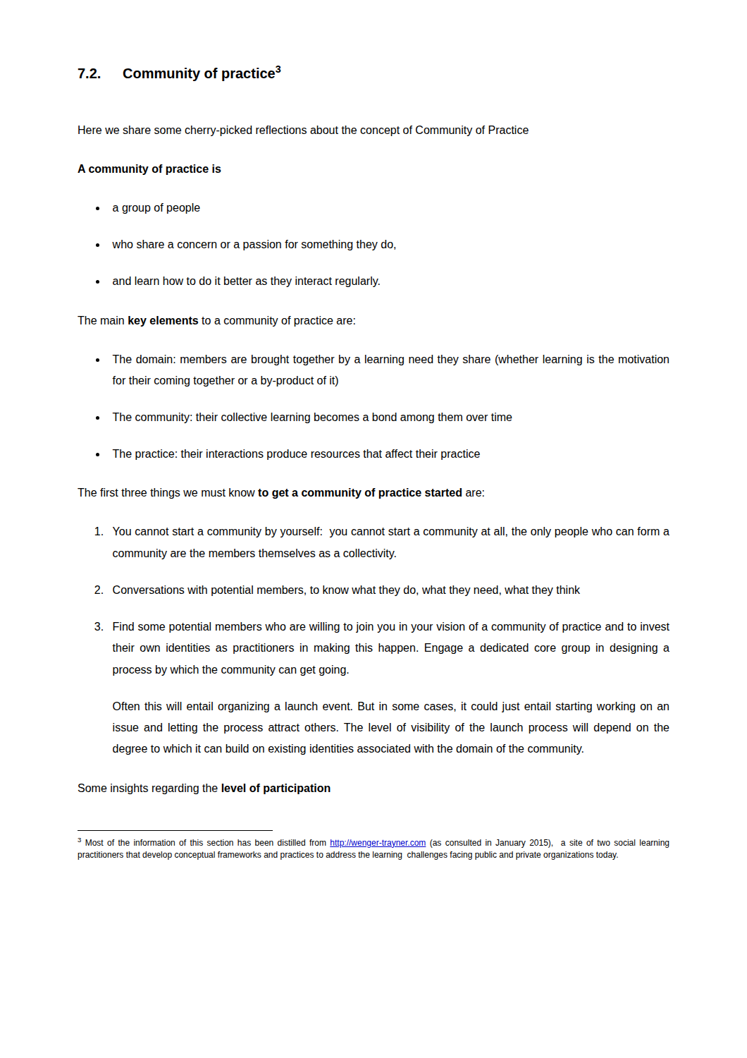7.2. Community of practice3
Here we share some cherry-picked reflections about the concept of Community of Practice
A community of practice is
a group of people
who share a concern or a passion for something they do,
and learn how to do it better as they interact regularly.
The main key elements to a community of practice are:
The domain: members are brought together by a learning need they share (whether learning is the motivation for their coming together or a by-product of it)
The community: their collective learning becomes a bond among them over time
The practice: their interactions produce resources that affect their practice
The first three things we must know to get a community of practice started are:
You cannot start a community by yourself: you cannot start a community at all, the only people who can form a community are the members themselves as a collectivity.
Conversations with potential members, to know what they do, what they need, what they think
Find some potential members who are willing to join you in your vision of a community of practice and to invest their own identities as practitioners in making this happen. Engage a dedicated core group in designing a process by which the community can get going.
Often this will entail organizing a launch event. But in some cases, it could just entail starting working on an issue and letting the process attract others. The level of visibility of the launch process will depend on the degree to which it can build on existing identities associated with the domain of the community.
Some insights regarding the level of participation
3 Most of the information of this section has been distilled from http://wenger-trayner.com (as consulted in January 2015), a site of two social learning practitioners that develop conceptual frameworks and practices to address the learning challenges facing public and private organizations today.